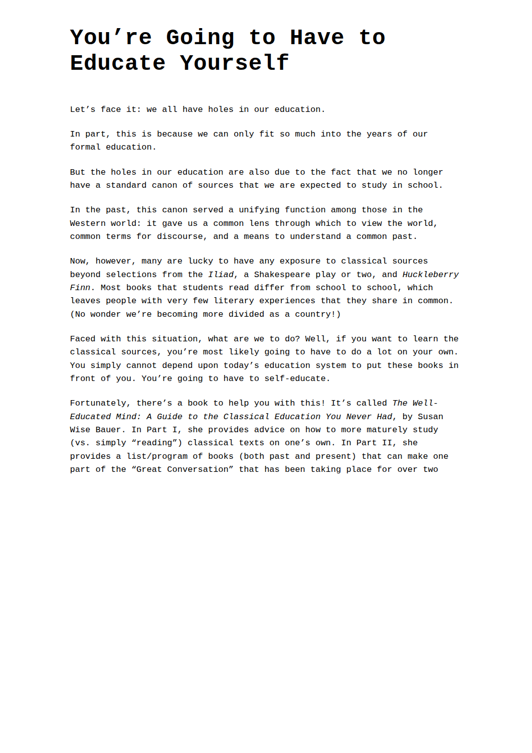You’re Going to Have to Educate Yourself
Let’s face it: we all have holes in our education.
In part, this is because we can only fit so much into the years of our formal education.
But the holes in our education are also due to the fact that we no longer have a standard canon of sources that we are expected to study in school.
In the past, this canon served a unifying function among those in the Western world: it gave us a common lens through which to view the world, common terms for discourse, and a means to understand a common past.
Now, however, many are lucky to have any exposure to classical sources beyond selections from the Iliad, a Shakespeare play or two, and Huckleberry Finn. Most books that students read differ from school to school, which leaves people with very few literary experiences that they share in common. (No wonder we’re becoming more divided as a country!)
Faced with this situation, what are we to do? Well, if you want to learn the classical sources, you’re most likely going to have to do a lot on your own. You simply cannot depend upon today’s education system to put these books in front of you. You’re going to have to self-educate.
Fortunately, there’s a book to help you with this! It’s called The Well-Educated Mind: A Guide to the Classical Education You Never Had, by Susan Wise Bauer. In Part I, she provides advice on how to more maturely study (vs. simply “reading”) classical texts on one’s own. In Part II, she provides a list/program of books (both past and present) that can make one part of the “Great Conversation” that has been taking place for over two